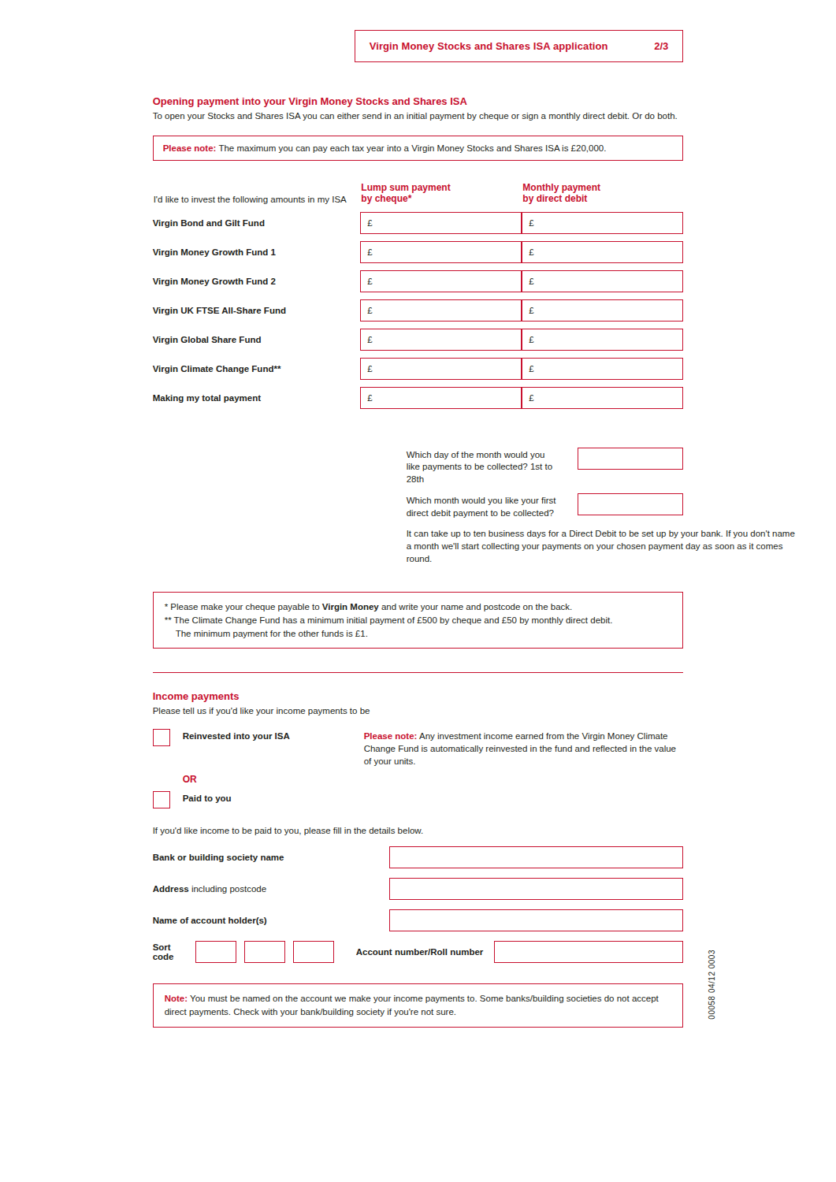Virgin Money Stocks and Shares ISA application 2/3
Opening payment into your Virgin Money Stocks and Shares ISA
To open your Stocks and Shares ISA you can either send in an initial payment by cheque or sign a monthly direct debit. Or do both.
Please note: The maximum you can pay each tax year into a Virgin Money Stocks and Shares ISA is £20,000.
| I'd like to invest the following amounts in my ISA | Lump sum payment by cheque* | Monthly payment by direct debit |
| --- | --- | --- |
| Virgin Bond and Gilt Fund | £ | £ |
| Virgin Money Growth Fund 1 | £ | £ |
| Virgin Money Growth Fund 2 | £ | £ |
| Virgin UK FTSE All-Share Fund | £ | £ |
| Virgin Global Share Fund | £ | £ |
| Virgin Climate Change Fund** | £ | £ |
| Making my total payment | £ | £ |
Which day of the month would you like payments to be collected? 1st to 28th
Which month would you like your first direct debit payment to be collected?
It can take up to ten business days for a Direct Debit to be set up by your bank. If you don't name a month we'll start collecting your payments on your chosen payment day as soon as it comes round.
* Please make your cheque payable to Virgin Money and write your name and postcode on the back.
** The Climate Change Fund has a minimum initial payment of £500 by cheque and £50 by monthly direct debit. The minimum payment for the other funds is £1.
Income payments
Please tell us if you'd like your income payments to be
Reinvested into your ISA
Please note: Any investment income earned from the Virgin Money Climate Change Fund is automatically reinvested in the fund and reflected in the value of your units.
OR
Paid to you
If you'd like income to be paid to you, please fill in the details below.
| Bank or building society name | |
| Address including postcode | |
| Name of account holder(s) | |
Sort code
Account number/Roll number
Note: You must be named on the account we make your income payments to. Some banks/building societies do not accept direct payments. Check with your bank/building society if you're not sure.
00058 04/12 0003